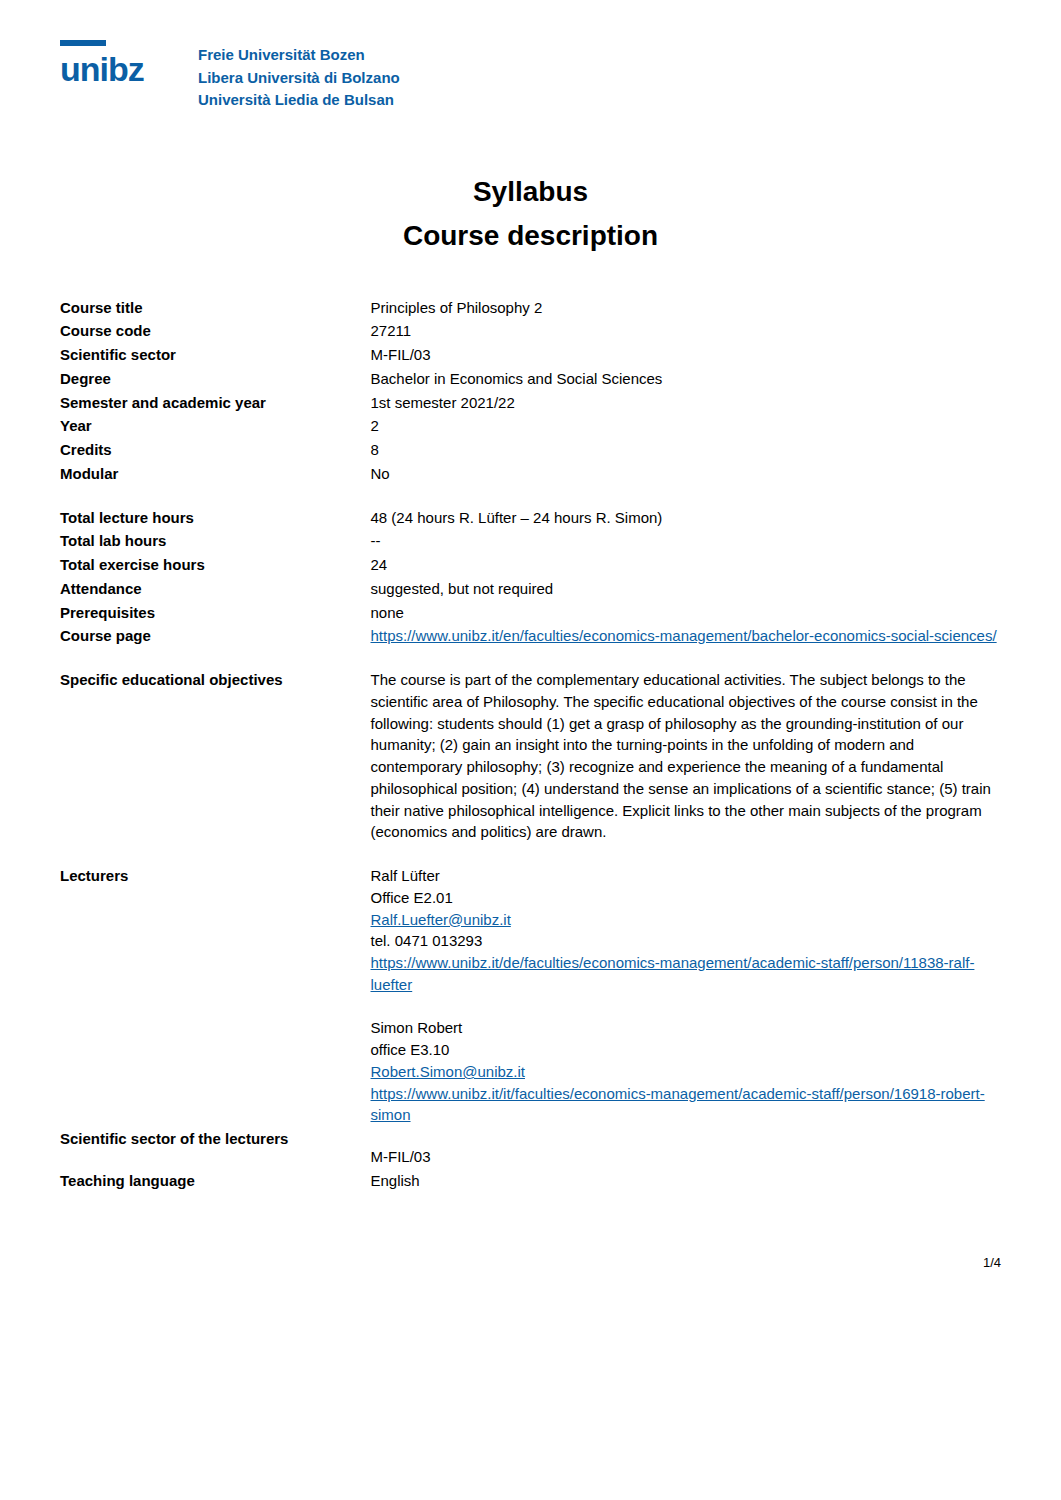unibz
Freie Universität Bozen
Libera Università di Bolzano
Università Liedia de Bulsan
Syllabus
Course description
| Course title | Principles of Philosophy 2 |
| Course code | 27211 |
| Scientific sector | M-FIL/03 |
| Degree | Bachelor in Economics and Social Sciences |
| Semester and academic year | 1st semester 2021/22 |
| Year | 2 |
| Credits | 8 |
| Modular | No |
| Total lecture hours | 48 (24 hours R. Lüfter – 24 hours R. Simon) |
| Total lab hours | -- |
| Total exercise hours | 24 |
| Attendance | suggested, but not required |
| Prerequisites | none |
| Course page | https://www.unibz.it/en/faculties/economics-management/bachelor-economics-social-sciences/ |
| Specific educational objectives | The course is part of the complementary educational activities. The subject belongs to the scientific area of Philosophy. The specific educational objectives of the course consist in the following: students should (1) get a grasp of philosophy as the grounding-institution of our humanity; (2) gain an insight into the turning-points in the unfolding of modern and contemporary philosophy; (3) recognize and experience the meaning of a fundamental philosophical position; (4) understand the sense an implications of a scientific stance; (5) train their native philosophical intelligence. Explicit links to the other main subjects of the program (economics and politics) are drawn. |
| Lecturers | Ralf Lüfter Office E2.01 Ralf.Luefter@unibz.it tel. 0471 013293 https://www.unibz.it/de/faculties/economics-management/academic-staff/person/11838-ralf-luefter Simon Robert office E3.10 Robert.Simon@unibz.it https://www.unibz.it/it/faculties/economics-management/academic-staff/person/16918-robert-simon |
| Scientific sector of the lecturers | M-FIL/03 |
| Teaching language | English |
1/4